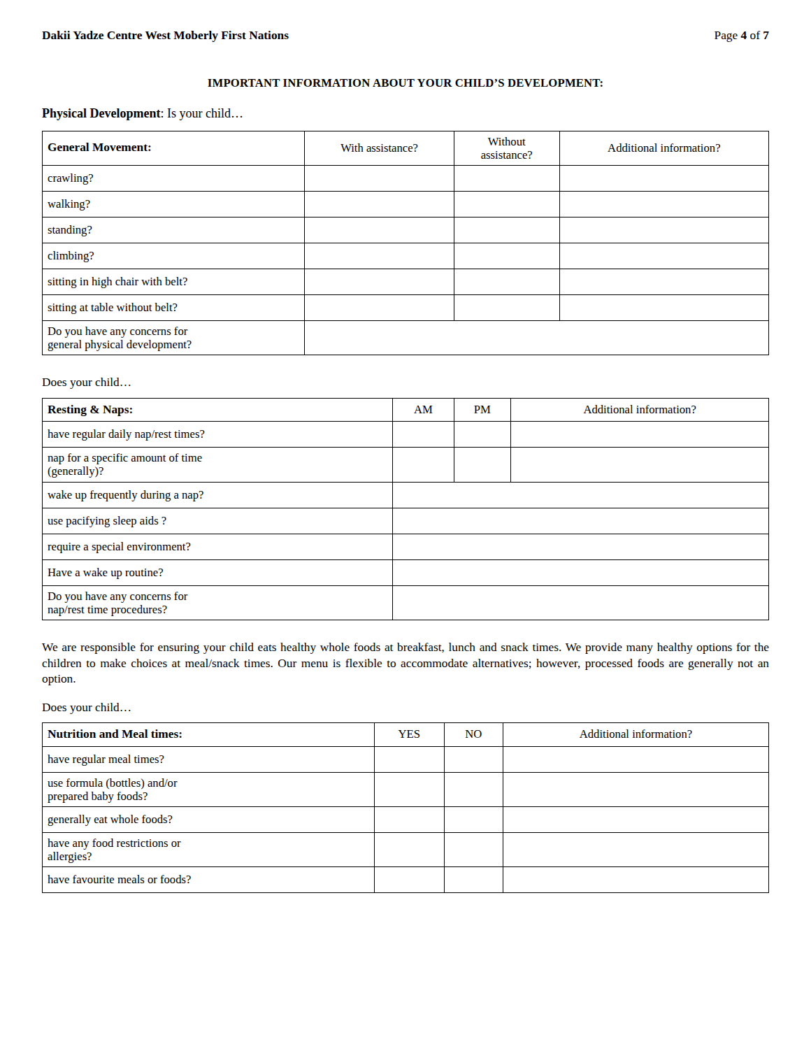Dakii Yadze Centre West Moberly First Nations
Page 4 of 7
IMPORTANT INFORMATION ABOUT YOUR CHILD’S DEVELOPMENT:
Physical Development: Is your child…
| General Movement: | With assistance? | Without assistance? | Additional information? |
| --- | --- | --- | --- |
| crawling? | | | |
| walking? | | | |
| standing? | | | |
| climbing? | | | |
| sitting in high chair with belt? | | | |
| sitting at table without belt? | | | |
| Do you have any concerns for general physical development? | |
Does your child…
| Resting & Naps: | AM | PM | Additional information? |
| --- | --- | --- | --- |
| have regular daily nap/rest times? | | | |
| nap for a specific amount of time (generally)? | | | |
| wake up frequently during a nap? | |
| use pacifying sleep aids ? | |
| require a special environment? | |
| Have a wake up routine? | |
| Do you have any concerns for nap/rest time procedures? | |
We are responsible for ensuring your child eats healthy whole foods at breakfast, lunch and snack times. We provide many healthy options for the children to make choices at meal/snack times. Our menu is flexible to accommodate alternatives; however, processed foods are generally not an option.
Does your child…
| Nutrition and Meal times: | YES | NO | Additional information? |
| --- | --- | --- | --- |
| have regular meal times? | | | |
| use formula (bottles) and/or prepared baby foods? | | | |
| generally eat whole foods? | | | |
| have any food restrictions or allergies? | | | |
| have favourite meals or foods? | | | |